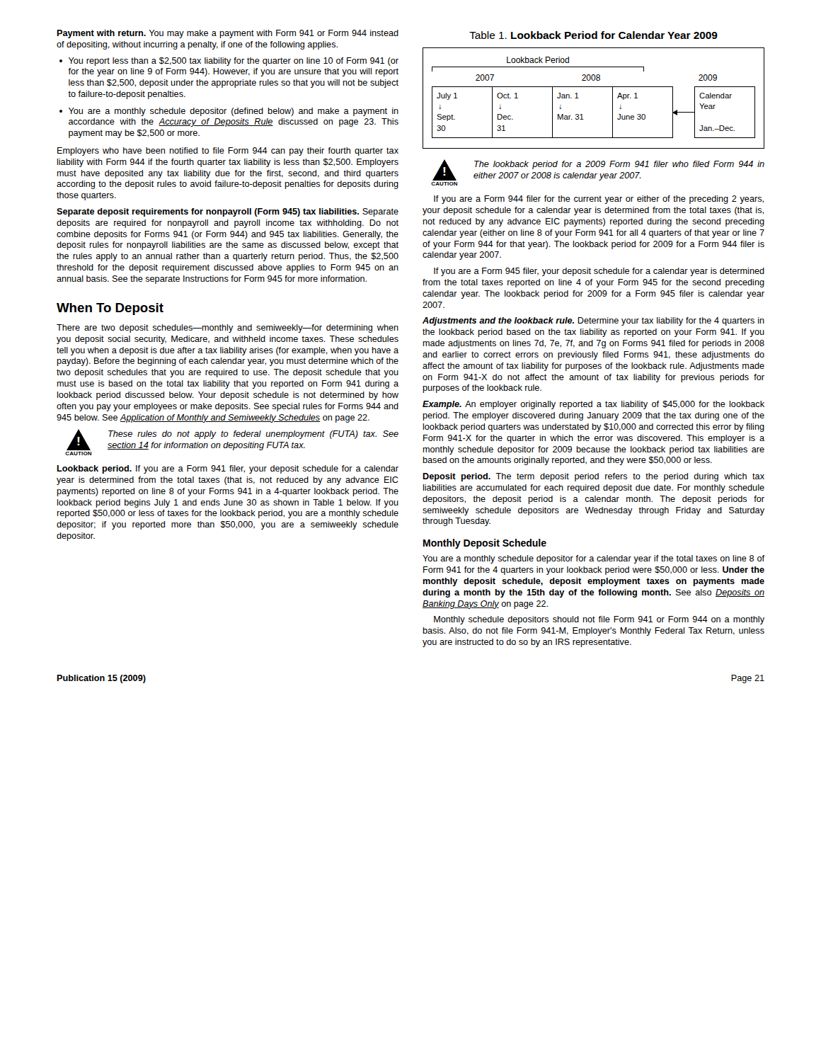Payment with return. You may make a payment with Form 941 or Form 944 instead of depositing, without incurring a penalty, if one of the following applies.
You report less than a $2,500 tax liability for the quarter on line 10 of Form 941 (or for the year on line 9 of Form 944). However, if you are unsure that you will report less than $2,500, deposit under the appropriate rules so that you will not be subject to failure-to-deposit penalties.
You are a monthly schedule depositor (defined below) and make a payment in accordance with the Accuracy of Deposits Rule discussed on page 23. This payment may be $2,500 or more.
Employers who have been notified to file Form 944 can pay their fourth quarter tax liability with Form 944 if the fourth quarter tax liability is less than $2,500. Employers must have deposited any tax liability due for the first, second, and third quarters according to the deposit rules to avoid failure-to-deposit penalties for deposits during those quarters.
Separate deposit requirements for nonpayroll (Form 945) tax liabilities. Separate deposits are required for nonpayroll and payroll income tax withholding. Do not combine deposits for Forms 941 (or Form 944) and 945 tax liabilities. Generally, the deposit rules for nonpayroll liabilities are the same as discussed below, except that the rules apply to an annual rather than a quarterly return period. Thus, the $2,500 threshold for the deposit requirement discussed above applies to Form 945 on an annual basis. See the separate Instructions for Form 945 for more information.
When To Deposit
There are two deposit schedules—monthly and semiweekly—for determining when you deposit social security, Medicare, and withheld income taxes. These schedules tell you when a deposit is due after a tax liability arises (for example, when you have a payday). Before the beginning of each calendar year, you must determine which of the two deposit schedules that you are required to use. The deposit schedule that you must use is based on the total tax liability that you reported on Form 941 during a lookback period discussed below. Your deposit schedule is not determined by how often you pay your employees or make deposits. See special rules for Forms 944 and 945 below. See Application of Monthly and Semiweekly Schedules on page 22.
CAUTION
These rules do not apply to federal unemployment (FUTA) tax. See section 14 for information on depositing FUTA tax.
Lookback period. If you are a Form 941 filer, your deposit schedule for a calendar year is determined from the total taxes (that is, not reduced by any advance EIC payments) reported on line 8 of your Forms 941 in a 4-quarter lookback period. The lookback period begins July 1 and ends June 30 as shown in Table 1 below. If you reported $50,000 or less of taxes for the lookback period, you are a monthly schedule depositor; if you reported more than $50,000, you are a semiweekly schedule depositor.
Table 1. Lookback Period for Calendar Year 2009
Lookback Period
2007
2008
2009
July 1
↓ Sept.
30
Oct. 1
↓ Dec.
31
Jan. 1
↓ Mar. 31
Apr. 1
↓ June 30
Calendar
Year
Jan.–Dec.
CAUTION
The lookback period for a 2009 Form 941 filer who filed Form 944 in either 2007 or 2008 is calendar year 2007.
If you are a Form 944 filer for the current year or either of the preceding 2 years, your deposit schedule for a calendar year is determined from the total taxes (that is, not reduced by any advance EIC payments) reported during the second preceding calendar year (either on line 8 of your Form 941 for all 4 quarters of that year or line 7 of your Form 944 for that year). The lookback period for 2009 for a Form 944 filer is calendar year 2007.
If you are a Form 945 filer, your deposit schedule for a calendar year is determined from the total taxes reported on line 4 of your Form 945 for the second preceding calendar year. The lookback period for 2009 for a Form 945 filer is calendar year 2007.
Adjustments and the lookback rule. Determine your tax liability for the 4 quarters in the lookback period based on the tax liability as reported on your Form 941. If you made adjustments on lines 7d, 7e, 7f, and 7g on Forms 941 filed for periods in 2008 and earlier to correct errors on previously filed Forms 941, these adjustments do affect the amount of tax liability for purposes of the lookback rule. Adjustments made on Form 941-X do not affect the amount of tax liability for previous periods for purposes of the lookback rule.
Example. An employer originally reported a tax liability of $45,000 for the lookback period. The employer discovered during January 2009 that the tax during one of the lookback period quarters was understated by $10,000 and corrected this error by filing Form 941-X for the quarter in which the error was discovered. This employer is a monthly schedule depositor for 2009 because the lookback period tax liabilities are based on the amounts originally reported, and they were $50,000 or less.
Deposit period. The term deposit period refers to the period during which tax liabilities are accumulated for each required deposit due date. For monthly schedule depositors, the deposit period is a calendar month. The deposit periods for semiweekly schedule depositors are Wednesday through Friday and Saturday through Tuesday.
Monthly Deposit Schedule
You are a monthly schedule depositor for a calendar year if the total taxes on line 8 of Form 941 for the 4 quarters in your lookback period were $50,000 or less. Under the monthly deposit schedule, deposit employment taxes on payments made during a month by the 15th day of the following month. See also Deposits on Banking Days Only on page 22.
Monthly schedule depositors should not file Form 941 or Form 944 on a monthly basis. Also, do not file Form 941-M, Employer's Monthly Federal Tax Return, unless you are instructed to do so by an IRS representative.
Publication 15 (2009)
Page 21